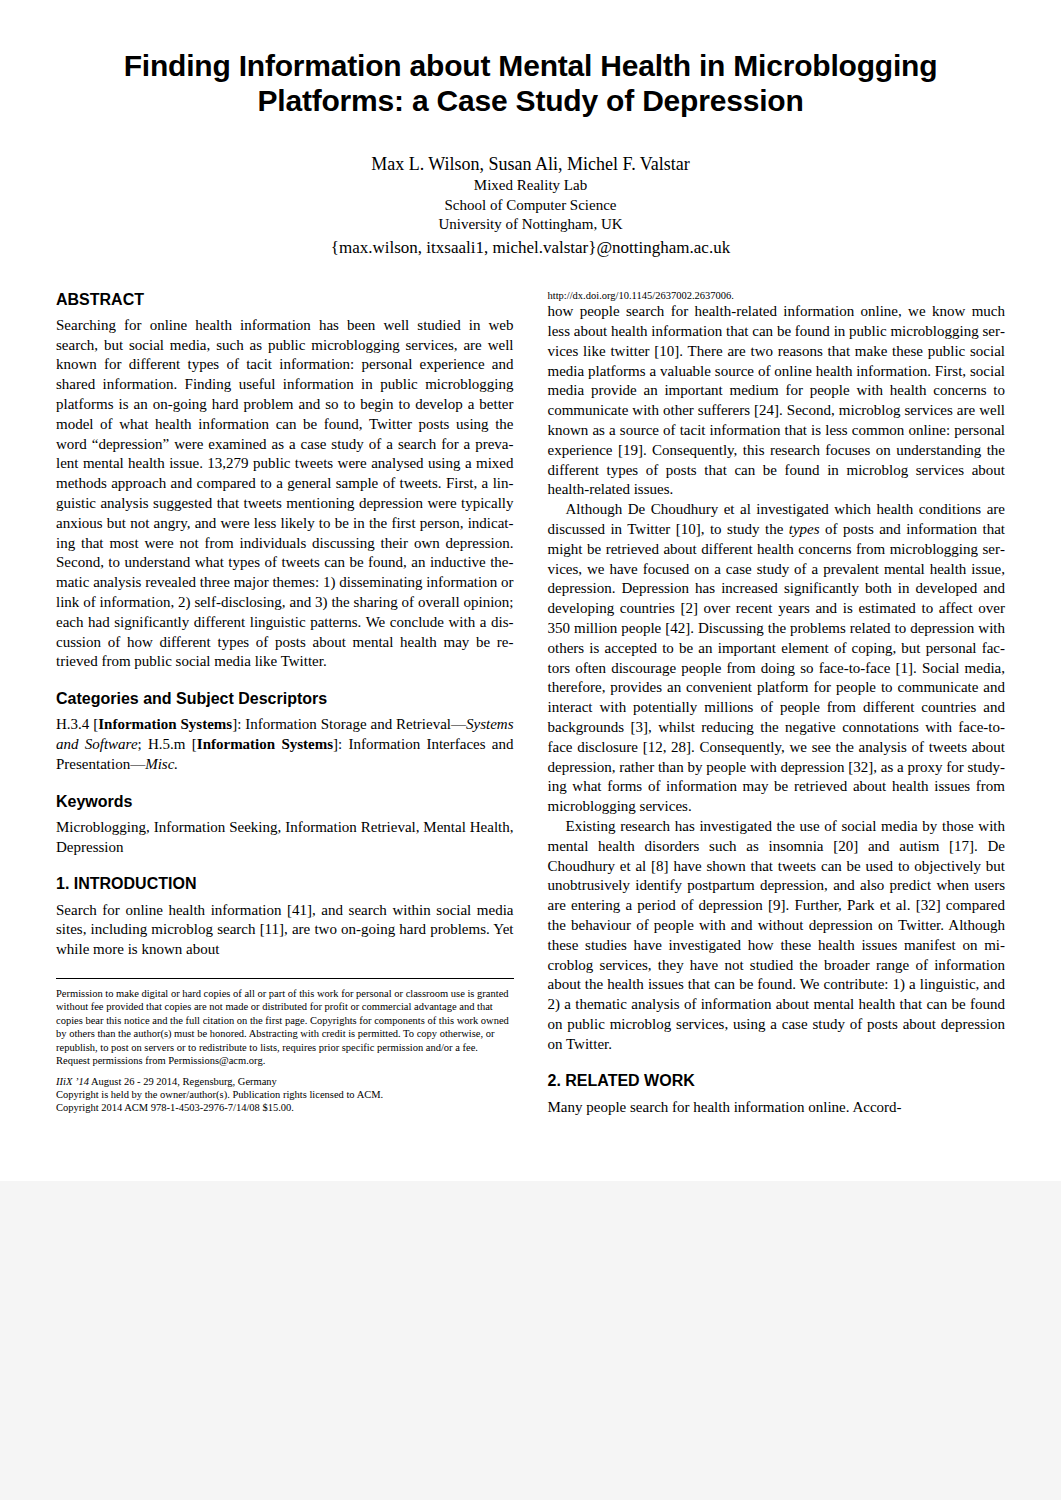Finding Information about Mental Health in Microblogging
Platforms: a Case Study of Depression
Max L. Wilson, Susan Ali, Michel F. Valstar
Mixed Reality Lab
School of Computer Science
University of Nottingham, UK
{max.wilson, itxsaali1, michel.valstar}@nottingham.ac.uk
ABSTRACT
Searching for online health information has been well studied in web search, but social media, such as public microblogging services, are well known for different types of tacit information: personal experience and shared information. Finding useful information in public microblogging platforms is an on-going hard problem and so to begin to develop a better model of what health information can be found, Twitter posts using the word “depression” were examined as a case study of a search for a prevalent mental health issue. 13,279 public tweets were analysed using a mixed methods approach and compared to a general sample of tweets. First, a linguistic analysis suggested that tweets mentioning depression were typically anxious but not angry, and were less likely to be in the first person, indicating that most were not from individuals discussing their own depression. Second, to understand what types of tweets can be found, an inductive thematic analysis revealed three major themes: 1) disseminating information or link of information, 2) self-disclosing, and 3) the sharing of overall opinion; each had significantly different linguistic patterns. We conclude with a discussion of how different types of posts about mental health may be retrieved from public social media like Twitter.
Categories and Subject Descriptors
H.3.4 [Information Systems]: Information Storage and Retrieval—Systems and Software; H.5.m [Information Systems]: Information Interfaces and Presentation—Misc.
Keywords
Microblogging, Information Seeking, Information Retrieval, Mental Health, Depression
1. INTRODUCTION
Search for online health information [41], and search within social media sites, including microblog search [11], are two on-going hard problems. Yet while more is known about
Permission to make digital or hard copies of all or part of this work for personal or classroom use is granted without fee provided that copies are not made or distributed for profit or commercial advantage and that copies bear this notice and the full citation on the first page. Copyrights for components of this work owned by others than the author(s) must be honored. Abstracting with credit is permitted. To copy otherwise, or republish, to post on servers or to redistribute to lists, requires prior specific permission and/or a fee. Request permissions from Permissions@acm.org.
IIiX ’14 August 26 - 29 2014, Regensburg, Germany
Copyright is held by the owner/author(s). Publication rights licensed to ACM.
Copyright 2014 ACM 978-1-4503-2976-7/14/08 $15.00.
http://dx.doi.org/10.1145/2637002.2637006.
how people search for health-related information online, we know much less about health information that can be found in public microblogging services like twitter [10]. There are two reasons that make these public social media platforms a valuable source of online health information. First, social media provide an important medium for people with health concerns to communicate with other sufferers [24]. Second, microblog services are well known as a source of tacit information that is less common online: personal experience [19]. Consequently, this research focuses on understanding the different types of posts that can be found in microblog services about health-related issues.
Although De Choudhury et al investigated which health conditions are discussed in Twitter [10], to study the types of posts and information that might be retrieved about different health concerns from microblogging services, we have focused on a case study of a prevalent mental health issue, depression. Depression has increased significantly both in developed and developing countries [2] over recent years and is estimated to affect over 350 million people [42]. Discussing the problems related to depression with others is accepted to be an important element of coping, but personal factors often discourage people from doing so face-to-face [1]. Social media, therefore, provides an convenient platform for people to communicate and interact with potentially millions of people from different countries and backgrounds [3], whilst reducing the negative connotations with face-to-face disclosure [12, 28]. Consequently, we see the analysis of tweets about depression, rather than by people with depression [32], as a proxy for studying what forms of information may be retrieved about health issues from microblogging services.
Existing research has investigated the use of social media by those with mental health disorders such as insomnia [20] and autism [17]. De Choudhury et al [8] have shown that tweets can be used to objectively but unobtrusively identify postpartum depression, and also predict when users are entering a period of depression [9]. Further, Park et al. [32] compared the behaviour of people with and without depression on Twitter. Although these studies have investigated how these health issues manifest on microblog services, they have not studied the broader range of information about the health issues that can be found. We contribute: 1) a linguistic, and 2) a thematic analysis of information about mental health that can be found on public microblog services, using a case study of posts about depression on Twitter.
2. RELATED WORK
Many people search for health information online. Accord-